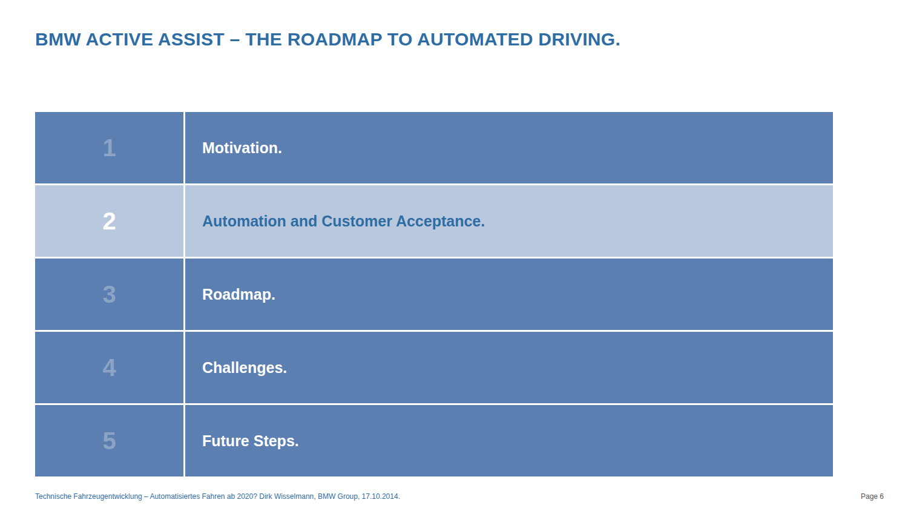BMW Active Assist – The Roadmap to Automated Driving.
1
Motivation.
2
Automation and Customer Acceptance.
3
Roadmap.
4
Challenges.
5
Future Steps.
Technische Fahrzeugentwicklung – Automatisiertes Fahren ab 2020? Dirk Wisselmann, BMW Group, 17.10.2014.
Page 6